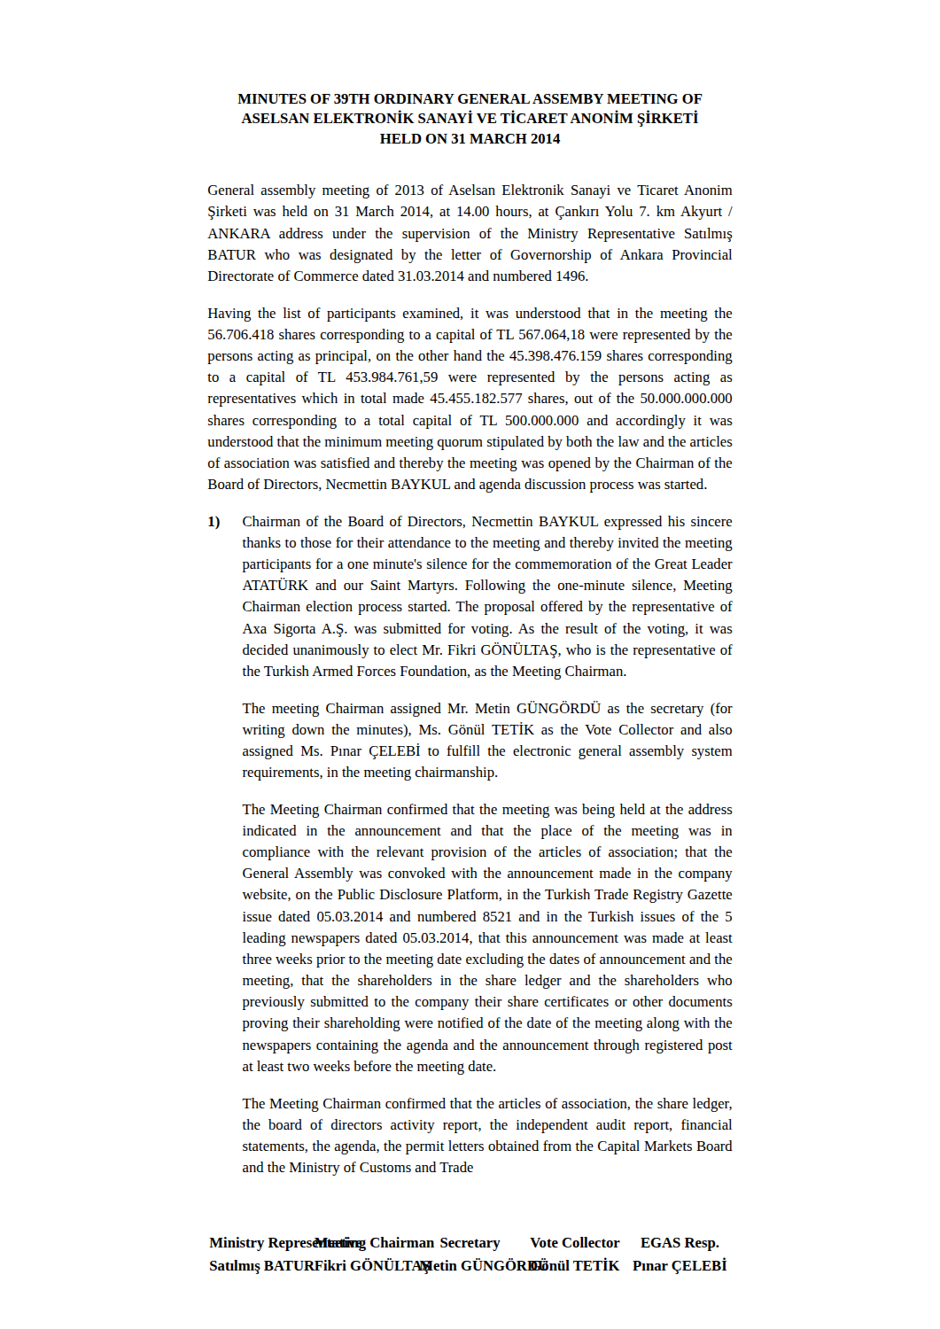Minutes of 39th Ordinary General Assemby Meeting of
Aselsan Elektronİk Sanayİ ve Tİcaret Anonİm Şİrketİ
Held on 31 March 2014
General assembly meeting of 2013 of Aselsan Elektronik Sanayi ve Ticaret Anonim Şirketi was held on 31 March 2014, at 14.00 hours, at Çankırı Yolu 7. km Akyurt / ANKARA address under the supervision of the Ministry Representative Satılmış BATUR who was designated by the letter of Governorship of Ankara Provincial Directorate of Commerce dated 31.03.2014 and numbered 1496.
Having the list of participants examined, it was understood that in the meeting the 56.706.418 shares corresponding to a capital of TL 567.064,18 were represented by the persons acting as principal, on the other hand the 45.398.476.159 shares corresponding to a capital of TL 453.984.761,59 were represented by the persons acting as representatives which in total made 45.455.182.577 shares, out of the 50.000.000.000 shares corresponding to a total capital of TL 500.000.000 and accordingly it was understood that the minimum meeting quorum stipulated by both the law and the articles of association was satisfied and thereby the meeting was opened by the Chairman of the Board of Directors, Necmettin BAYKUL and agenda discussion process was started.
Chairman of the Board of Directors, Necmettin BAYKUL expressed his sincere thanks to those for their attendance to the meeting and thereby invited the meeting participants for a one minute's silence for the commemoration of the Great Leader ATATÜRK and our Saint Martyrs. Following the one-minute silence, Meeting Chairman election process started. The proposal offered by the representative of Axa Sigorta A.Ş. was submitted for voting. As the result of the voting, it was decided unanimously to elect Mr. Fikri GÖNÜLTAŞ, who is the representative of the Turkish Armed Forces Foundation, as the Meeting Chairman.
The meeting Chairman assigned Mr. Metin GÜNGÖRDÜ as the secretary (for writing down the minutes), Ms. Gönül TETİK as the Vote Collector and also assigned Ms. Pınar ÇELEBİ to fulfill the electronic general assembly system requirements, in the meeting chairmanship.
The Meeting Chairman confirmed that the meeting was being held at the address indicated in the announcement and that the place of the meeting was in compliance with the relevant provision of the articles of association; that the General Assembly was convoked with the announcement made in the company website, on the Public Disclosure Platform, in the Turkish Trade Registry Gazette issue dated 05.03.2014 and numbered 8521 and in the Turkish issues of the 5 leading newspapers dated 05.03.2014, that this announcement was made at least three weeks prior to the meeting date excluding the dates of announcement and the meeting, that the shareholders in the share ledger and the shareholders who previously submitted to the company their share certificates or other documents proving their shareholding were notified of the date of the meeting along with the newspapers containing the agenda and the announcement through registered post at least two weeks before the meeting date.
The Meeting Chairman confirmed that the articles of association, the share ledger, the board of directors activity report, the independent audit report, financial statements, the agenda, the permit letters obtained from the Capital Markets Board and the Ministry of Customs and Trade
| Ministry Representative | Meeting Chairman | Secretary | Vote Collector | EGAS Resp. |
| Satılmış BATUR | Fikri GÖNÜLTAŞ | Metin GÜNGÖRDÜ | Gönül TETİK | Pınar ÇELEBİ |